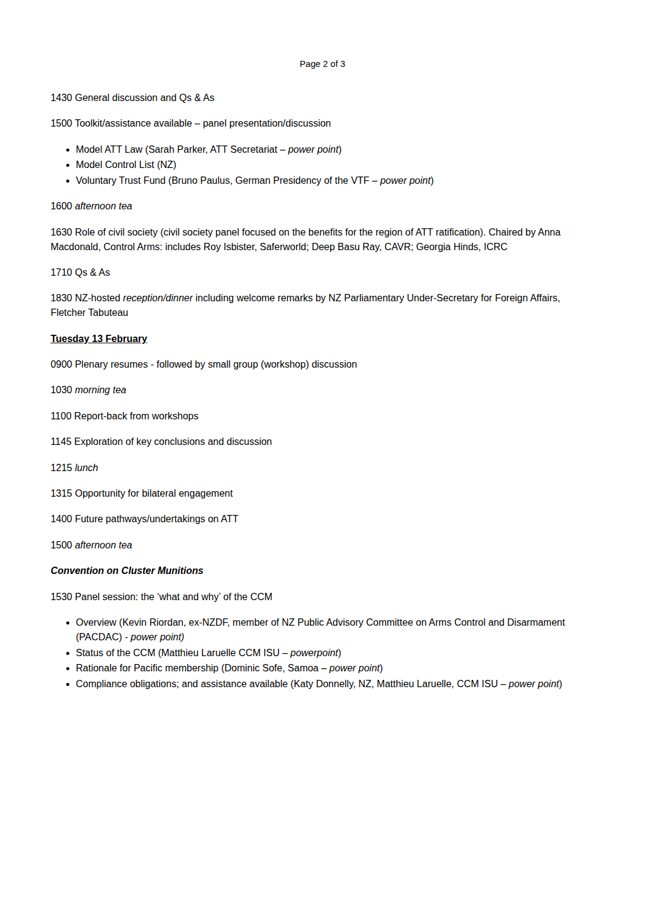Page 2 of 3
1430 General discussion and Qs & As
1500 Toolkit/assistance available – panel presentation/discussion
Model ATT Law (Sarah Parker, ATT Secretariat – power point)
Model Control List (NZ)
Voluntary Trust Fund (Bruno Paulus, German Presidency of the VTF – power point)
1600 afternoon tea
1630 Role of civil society (civil society panel focused on the benefits for the region of ATT ratification). Chaired by Anna Macdonald, Control Arms: includes Roy Isbister, Saferworld; Deep Basu Ray, CAVR; Georgia Hinds, ICRC
1710 Qs & As
1830 NZ-hosted reception/dinner including welcome remarks by NZ Parliamentary Under-Secretary for Foreign Affairs, Fletcher Tabuteau
Tuesday 13 February
0900 Plenary resumes - followed by small group (workshop) discussion
1030 morning tea
1100 Report-back from workshops
1145 Exploration of key conclusions and discussion
1215 lunch
1315 Opportunity for bilateral engagement
1400 Future pathways/undertakings on ATT
1500 afternoon tea
Convention on Cluster Munitions
1530 Panel session: the ‘what and why’ of the CCM
Overview (Kevin Riordan, ex-NZDF, member of NZ Public Advisory Committee on Arms Control and Disarmament (PACDAC) - power point)
Status of the CCM (Matthieu Laruelle CCM ISU – powerpoint)
Rationale for Pacific membership (Dominic Sofe, Samoa – power point)
Compliance obligations; and assistance available (Katy Donnelly, NZ, Matthieu Laruelle, CCM ISU – power point)